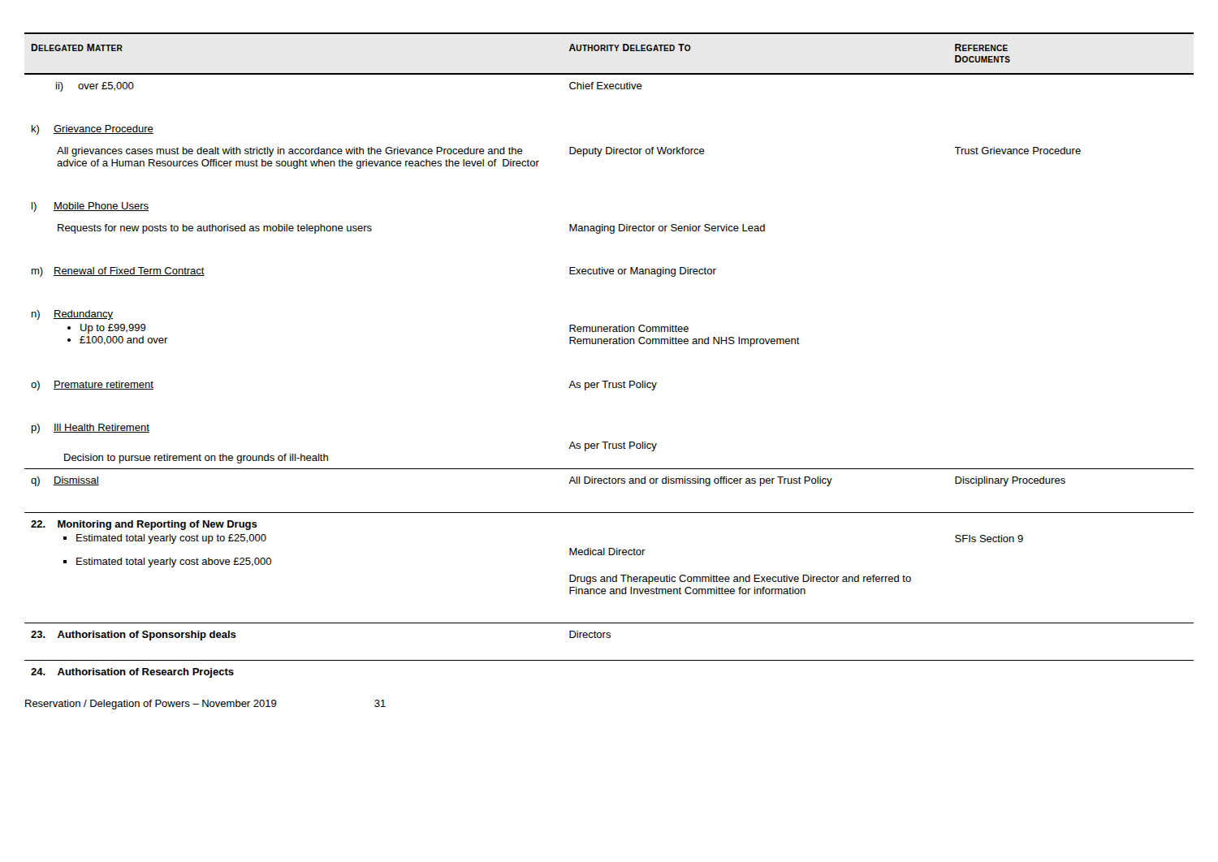| D ELEGATED M ATTER | A UTHORITY D ELEGATED T O | R EFERENCE D OCUMENTS |
| --- | --- | --- |
| ii) over £5,000 | Chief Executive | |
| k) Grievance Procedure | | |
| All grievances cases must be dealt with strictly in accordance with the Grievance Procedure and the advice of a Human Resources Officer must be sought when the grievance reaches the level of Director | Deputy Director of Workforce | Trust Grievance Procedure |
| l) Mobile Phone Users | | |
| Requests for new posts to be authorised as mobile telephone users | Managing Director or Senior Service Lead | |
| m) Renewal of Fixed Term Contract | Executive or Managing Director | |
| n) Redundancy Up to £99,999 £100,000 and over | Remuneration Committee Remuneration Committee and NHS Improvement | |
| o) Premature retirement | As per Trust Policy | |
| p) Ill Health Retirement Decision to pursue retirement on the grounds of ill-health | As per Trust Policy | |
| q) Dismissal | All Directors and or dismissing officer as per Trust Policy | Disciplinary Procedures |
| 22. Monitoring and Reporting of New Drugs Estimated total yearly cost up to £25,000 Estimated total yearly cost above £25,000 | Medical Director Drugs and Therapeutic Committee and Executive Director and referred to Finance and Investment Committee for information | SFIs Section 9 |
| 23. Authorisation of Sponsorship deals | Directors | |
| 24. Authorisation of Research Projects | | |
Reservation / Delegation of Powers – November 201931